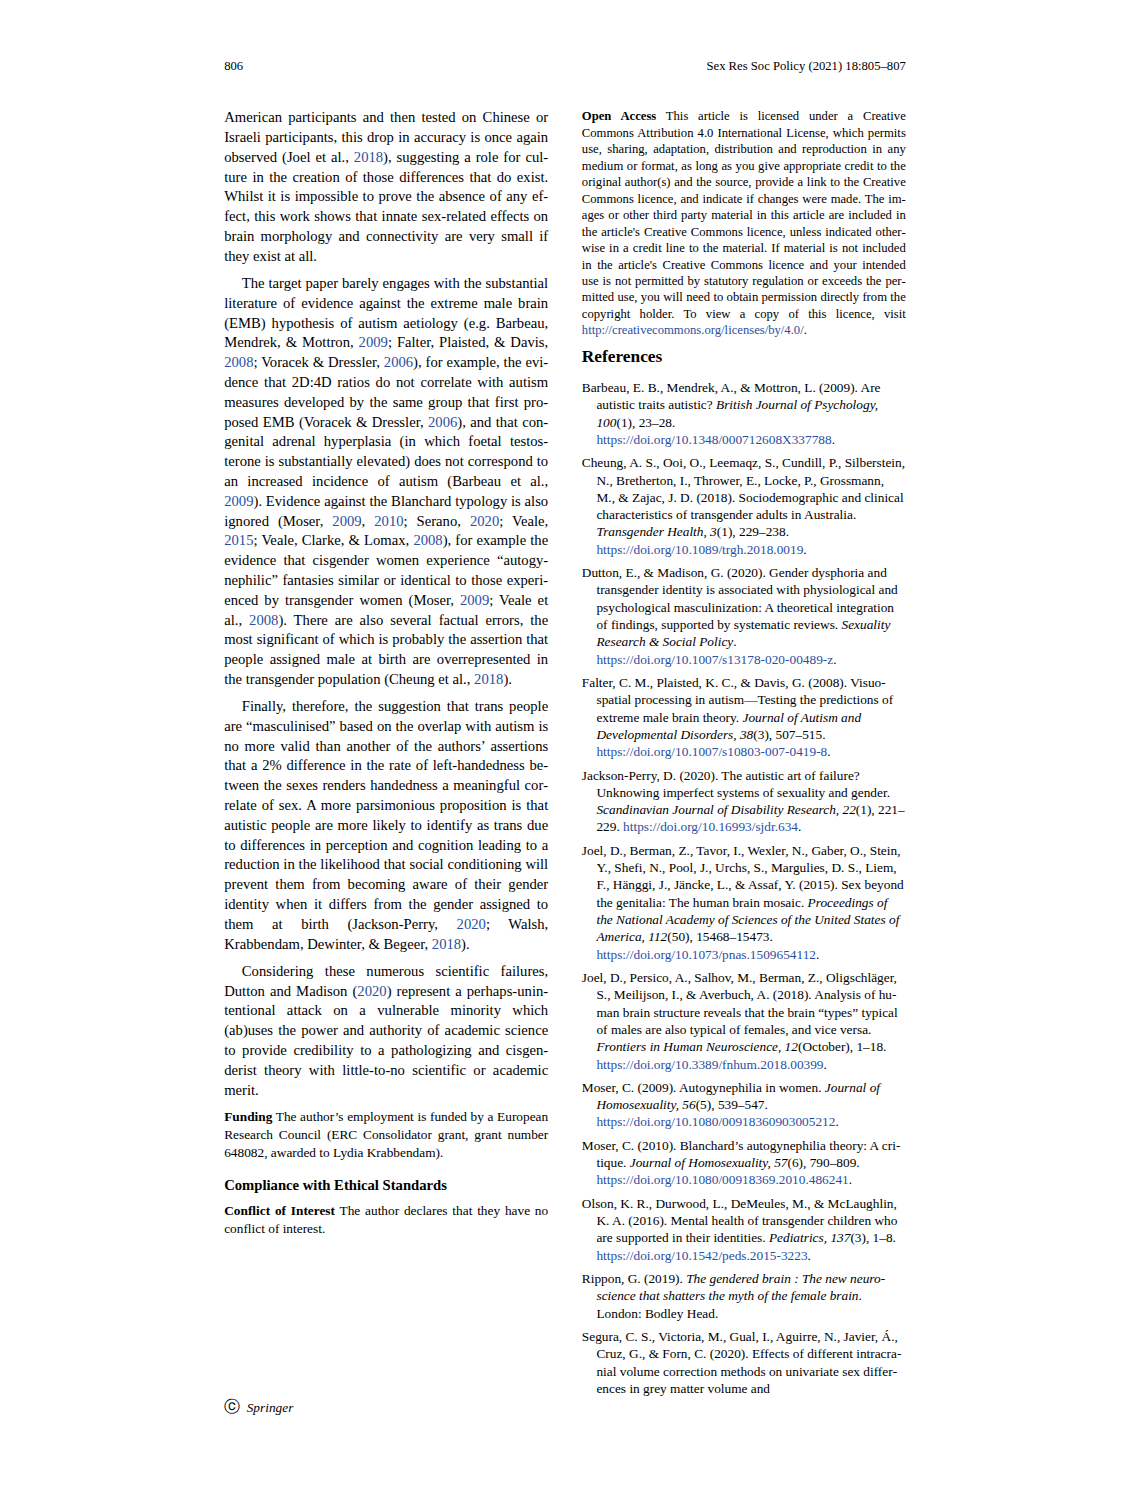806 Sex Res Soc Policy (2021) 18:805–807
American participants and then tested on Chinese or Israeli participants, this drop in accuracy is once again observed (Joel et al., 2018), suggesting a role for culture in the creation of those differences that do exist. Whilst it is impossible to prove the absence of any effect, this work shows that innate sex-related effects on brain morphology and connectivity are very small if they exist at all.
The target paper barely engages with the substantial literature of evidence against the extreme male brain (EMB) hypothesis of autism aetiology (e.g. Barbeau, Mendrek, & Mottron, 2009; Falter, Plaisted, & Davis, 2008; Voracek & Dressler, 2006), for example, the evidence that 2D:4D ratios do not correlate with autism measures developed by the same group that first proposed EMB (Voracek & Dressler, 2006), and that congenital adrenal hyperplasia (in which foetal testosterone is substantially elevated) does not correspond to an increased incidence of autism (Barbeau et al., 2009). Evidence against the Blanchard typology is also ignored (Moser, 2009, 2010; Serano, 2020; Veale, 2015; Veale, Clarke, & Lomax, 2008), for example the evidence that cisgender women experience “autogynephilic” fantasies similar or identical to those experienced by transgender women (Moser, 2009; Veale et al., 2008). There are also several factual errors, the most significant of which is probably the assertion that people assigned male at birth are overrepresented in the transgender population (Cheung et al., 2018).
Finally, therefore, the suggestion that trans people are “masculinised” based on the overlap with autism is no more valid than another of the authors’ assertions that a 2% difference in the rate of left-handedness between the sexes renders handedness a meaningful correlate of sex. A more parsimonious proposition is that autistic people are more likely to identify as trans due to differences in perception and cognition leading to a reduction in the likelihood that social conditioning will prevent them from becoming aware of their gender identity when it differs from the gender assigned to them at birth (Jackson-Perry, 2020; Walsh, Krabbendam, Dewinter, & Begeer, 2018).
Considering these numerous scientific failures, Dutton and Madison (2020) represent a perhaps-unintentional attack on a vulnerable minority which (ab)uses the power and authority of academic science to provide credibility to a pathologizing and cisgenderist theory with little-to-no scientific or academic merit.
Funding The author’s employment is funded by a European Research Council (ERC Consolidator grant, grant number 648082, awarded to Lydia Krabbendam).
Compliance with Ethical Standards
Conflict of Interest The author declares that they have no conflict of interest.
Open Access This article is licensed under a Creative Commons Attribution 4.0 International License, which permits use, sharing, adaptation, distribution and reproduction in any medium or format, as long as you give appropriate credit to the original author(s) and the source, provide a link to the Creative Commons licence, and indicate if changes were made. The images or other third party material in this article are included in the article's Creative Commons licence, unless indicated otherwise in a credit line to the material. If material is not included in the article's Creative Commons licence and your intended use is not permitted by statutory regulation or exceeds the permitted use, you will need to obtain permission directly from the copyright holder. To view a copy of this licence, visit http://creativecommons.org/licenses/by/4.0/.
References
Barbeau, E. B., Mendrek, A., & Mottron, L. (2009). Are autistic traits autistic? British Journal of Psychology, 100(1), 23–28. https://doi.org/10.1348/000712608X337788.
Cheung, A. S., Ooi, O., Leemaqz, S., Cundill, P., Silberstein, N., Bretherton, I., Thrower, E., Locke, P., Grossmann, M., & Zajac, J. D. (2018). Sociodemographic and clinical characteristics of transgender adults in Australia. Transgender Health, 3(1), 229–238. https://doi.org/10.1089/trgh.2018.0019.
Dutton, E., & Madison, G. (2020). Gender dysphoria and transgender identity is associated with physiological and psychological masculinization: A theoretical integration of findings, supported by systematic reviews. Sexuality Research & Social Policy. https://doi.org/10.1007/s13178-020-00489-z.
Falter, C. M., Plaisted, K. C., & Davis, G. (2008). Visuo-spatial processing in autism—Testing the predictions of extreme male brain theory. Journal of Autism and Developmental Disorders, 38(3), 507–515. https://doi.org/10.1007/s10803-007-0419-8.
Jackson-Perry, D. (2020). The autistic art of failure? Unknowing imperfect systems of sexuality and gender. Scandinavian Journal of Disability Research, 22(1), 221–229. https://doi.org/10.16993/sjdr.634.
Joel, D., Berman, Z., Tavor, I., Wexler, N., Gaber, O., Stein, Y., Shefi, N., Pool, J., Urchs, S., Margulies, D. S., Liem, F., Hänggi, J., Jäncke, L., & Assaf, Y. (2015). Sex beyond the genitalia: The human brain mosaic. Proceedings of the National Academy of Sciences of the United States of America, 112(50), 15468–15473. https://doi.org/10.1073/pnas.1509654112.
Joel, D., Persico, A., Salhov, M., Berman, Z., Oligschläger, S., Meilijson, I., & Averbuch, A. (2018). Analysis of human brain structure reveals that the brain “types” typical of males are also typical of females, and vice versa. Frontiers in Human Neuroscience, 12(October), 1–18. https://doi.org/10.3389/fnhum.2018.00399.
Moser, C. (2009). Autogynephilia in women. Journal of Homosexuality, 56(5), 539–547. https://doi.org/10.1080/00918360903005212.
Moser, C. (2010). Blanchard’s autogynephilia theory: A critique. Journal of Homosexuality, 57(6), 790–809. https://doi.org/10.1080/00918369.2010.486241.
Olson, K. R., Durwood, L., DeMeules, M., & McLaughlin, K. A. (2016). Mental health of transgender children who are supported in their identities. Pediatrics, 137(3), 1–8. https://doi.org/10.1542/peds.2015-3223.
Rippon, G. (2019). The gendered brain : The new neuroscience that shatters the myth of the female brain. London: Bodley Head.
Segura, C. S., Victoria, M., Gual, I., Aguirre, N., Javier, Á., Cruz, G., & Forn, C. (2020). Effects of different intracranial volume correction methods on univariate sex differences in grey matter volume and
ⓒ Springer